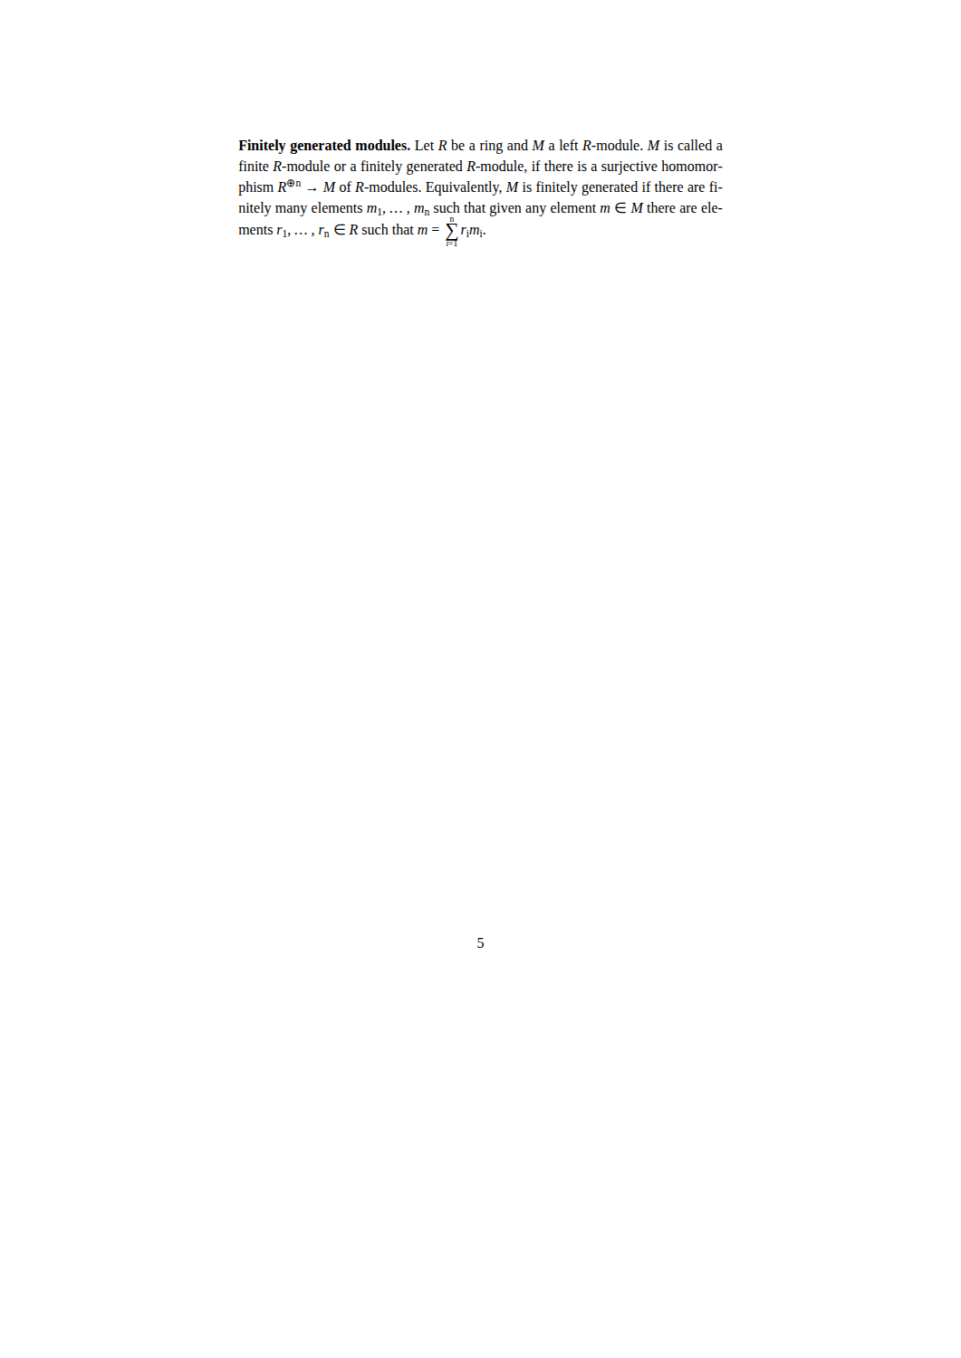Finitely generated modules. Let R be a ring and M a left R-module. M is called a finite R-module or a finitely generated R-module, if there is a surjective homomorphism R⊕n → M of R-modules. Equivalently, M is finitely generated if there are finitely many elements m1, … , mn such that given any element m ∈ M there are elements r1, … , rn ∈ R such that m = n∑i=1 rimi.
5